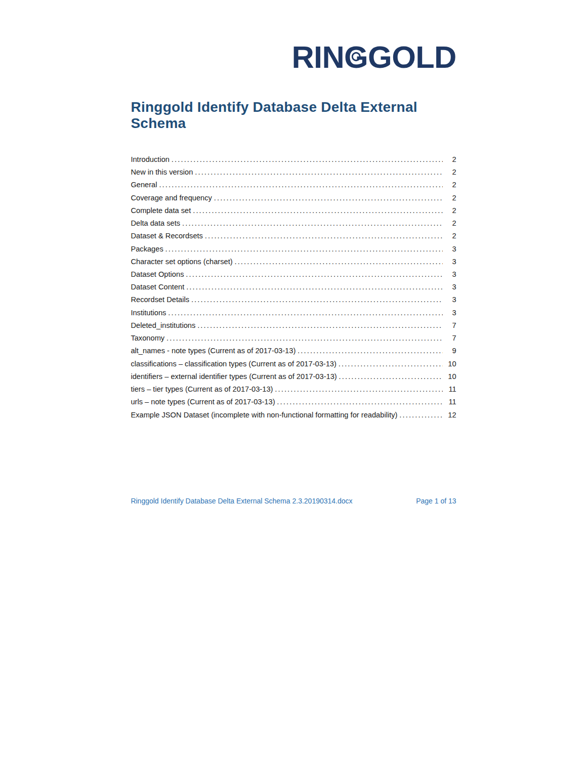RINGGOLD
Ringgold Identify Database Delta External Schema
Introduction.......................................................................................................................................... 2
New in this version............................................................................................................................. 2
General............................................................................................................................................... 2
Coverage and frequency..................................................................................................................... 2
Complete data set............................................................................................................................... 2
Delta data sets.................................................................................................................................... 2
Dataset & Recordsets......................................................................................................................... 2
Packages............................................................................................................................................. 3
Character set options (charset)............................................................................................................. 3
Dataset Options.................................................................................................................................. 3
Dataset Content.................................................................................................................................. 3
Recordset Details................................................................................................................................ 3
Institutions......................................................................................................................................... 3
Deleted_institutions........................................................................................................................... 7
Taxonomy........................................................................................................................................... 7
alt_names - note types (Current as of 2017-03-13)......................................................................... 9
classifications – classification types (Current as of 2017-03-13)..................................................... 10
identifiers – external identifier types (Current as of 2017-03-13)................................................... 10
tiers – tier types (Current as of 2017-03-13)................................................................................. 11
urls – note types (Current as of 2017-03-13)................................................................................. 11
Example JSON Dataset (incomplete with non-functional formatting for readability)..................................... 12
Ringgold Identify Database Delta External Schema 2.3.20190314.docx
Page 1 of 13